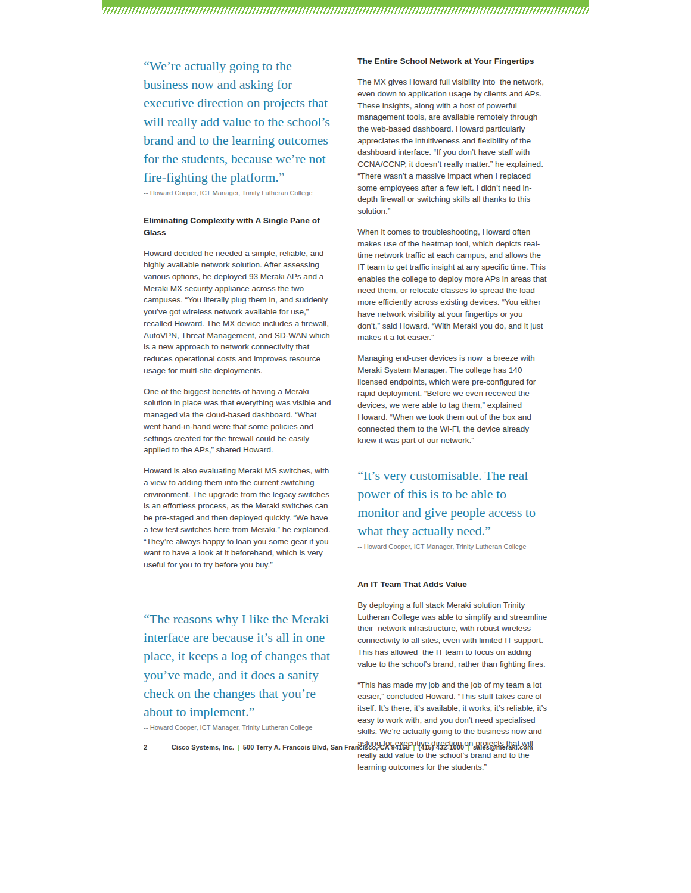“We’re actually going to the business now and asking for executive direction on projects that will really add value to the school’s brand and to the learning outcomes for the students, because we’re not fire-fighting the platform.”
-- Howard Cooper, ICT Manager, Trinity Lutheran College
Eliminating Complexity with A Single Pane of Glass
Howard decided he needed a simple, reliable, and highly available network solution. After assessing various options, he deployed 93 Meraki APs and a Meraki MX security appliance across the two campuses. “You literally plug them in, and suddenly you’ve got wireless network available for use,” recalled Howard. The MX device includes a firewall, AutoVPN, Threat Management, and SD-WAN which is a new approach to network connectivity that reduces operational costs and improves resource usage for multi-site deployments.
One of the biggest benefits of having a Meraki solution in place was that everything was visible and managed via the cloud-based dashboard. “What went hand-in-hand were that some policies and settings created for the firewall could be easily applied to the APs,” shared Howard.
Howard is also evaluating Meraki MS switches, with a view to adding them into the current switching environment. The upgrade from the legacy switches is an effortless process, as the Meraki switches can be pre-staged and then deployed quickly. “We have a few test switches here from Meraki.” he explained. “They’re always happy to loan you some gear if you want to have a look at it beforehand, which is very useful for you to try before you buy.”
“The reasons why I like the Meraki interface are because it’s all in one place, it keeps a log of changes that you’ve made, and it does a sanity check on the changes that you’re about to implement.”
-- Howard Cooper, ICT Manager, Trinity Lutheran College
The Entire School Network at Your Fingertips
The MX gives Howard full visibility into the network, even down to application usage by clients and APs. These insights, along with a host of powerful management tools, are available remotely through the web-based dashboard. Howard particularly appreciates the intuitiveness and flexibility of the dashboard interface. “If you don’t have staff with CCNA/CCNP, it doesn’t really matter.” he explained. “There wasn’t a massive impact when I replaced some employees after a few left. I didn’t need in-depth firewall or switching skills all thanks to this solution.”
When it comes to troubleshooting, Howard often makes use of the heatmap tool, which depicts real-time network traffic at each campus, and allows the IT team to get traffic insight at any specific time. This enables the college to deploy more APs in areas that need them, or relocate classes to spread the load more efficiently across existing devices. “You either have network visibility at your fingertips or you don’t,” said Howard. “With Meraki you do, and it just makes it a lot easier.”
Managing end-user devices is now a breeze with Meraki System Manager. The college has 140 licensed endpoints, which were pre-configured for rapid deployment. “Before we even received the devices, we were able to tag them,” explained Howard. “When we took them out of the box and connected them to the Wi-Fi, the device already knew it was part of our network.”
“It’s very customisable. The real power of this is to be able to monitor and give people access to what they actually need.”
-- Howard Cooper, ICT Manager, Trinity Lutheran College
An IT Team That Adds Value
By deploying a full stack Meraki solution Trinity Lutheran College was able to simplify and streamline their network infrastructure, with robust wireless connectivity to all sites, even with limited IT support. This has allowed the IT team to focus on adding value to the school’s brand, rather than fighting fires.
“This has made my job and the job of my team a lot easier,” concluded Howard. “This stuff takes care of itself. It’s there, it’s available, it works, it’s reliable, it’s easy to work with, and you don’t need specialised skills. We’re actually going to the business now and asking for executive direction on projects that will really add value to the school’s brand and to the learning outcomes for the students.”
2 Cisco Systems, Inc.|500 Terry A. Francois Blvd, San Francisco, CA 94158|(415) 432-1000|sales@meraki.com